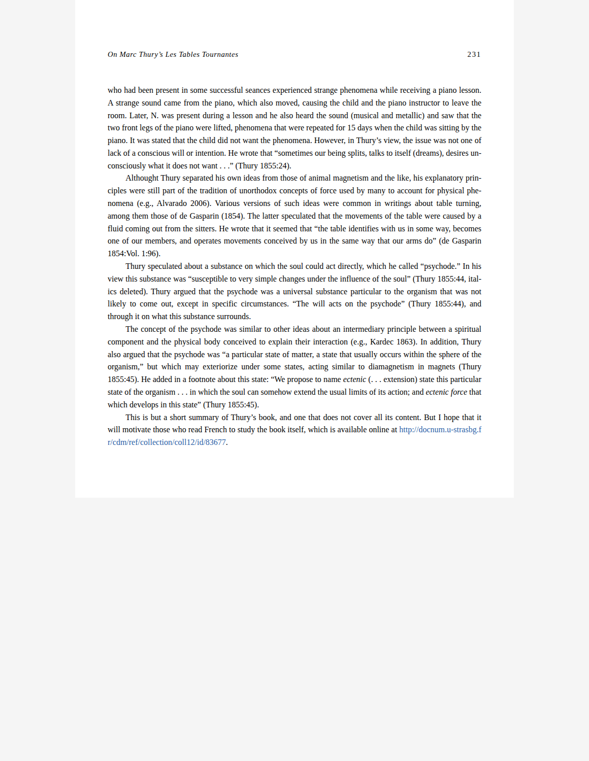On Marc Thury’s Les Tables Tournantes 231
who had been present in some successful seances experienced strange phenomena while receiving a piano lesson. A strange sound came from the piano, which also moved, causing the child and the piano instructor to leave the room. Later, N. was present during a lesson and he also heard the sound (musical and metallic) and saw that the two front legs of the piano were lifted, phenomena that were repeated for 15 days when the child was sitting by the piano. It was stated that the child did not want the phenomena. However, in Thury’s view, the issue was not one of lack of a conscious will or intention. He wrote that “sometimes our being splits, talks to itself (dreams), desires unconsciously what it does not want . . .” (Thury 1855:24).
Althought Thury separated his own ideas from those of animal magnetism and the like, his explanatory principles were still part of the tradition of unorthodox concepts of force used by many to account for physical phenomena (e.g., Alvarado 2006). Various versions of such ideas were common in writings about table turning, among them those of de Gasparin (1854). The latter speculated that the movements of the table were caused by a fluid coming out from the sitters. He wrote that it seemed that “the table identifies with us in some way, becomes one of our members, and operates movements conceived by us in the same way that our arms do” (de Gasparin 1854:Vol. 1:96).
Thury speculated about a substance on which the soul could act directly, which he called “psychode.” In his view this substance was “susceptible to very simple changes under the influence of the soul” (Thury 1855:44, italics deleted). Thury argued that the psychode was a universal substance particular to the organism that was not likely to come out, except in specific circumstances. “The will acts on the psychode” (Thury 1855:44), and through it on what this substance surrounds.
The concept of the psychode was similar to other ideas about an intermediary principle between a spiritual component and the physical body conceived to explain their interaction (e.g., Kardec 1863). In addition, Thury also argued that the psychode was “a particular state of matter, a state that usually occurs within the sphere of the organism,” but which may exteriorize under some states, acting similar to diamagnetism in magnets (Thury 1855:45). He added in a footnote about this state: “We propose to name ectenic (. . . extension) state this particular state of the organism . . . in which the soul can somehow extend the usual limits of its action; and ectenic force that which develops in this state” (Thury 1855:45).
This is but a short summary of Thury’s book, and one that does not cover all its content. But I hope that it will motivate those who read French to study the book itself, which is available online at http://docnum.u-strasbg.fr/cdm/ref/collection/coll12/id/83677.